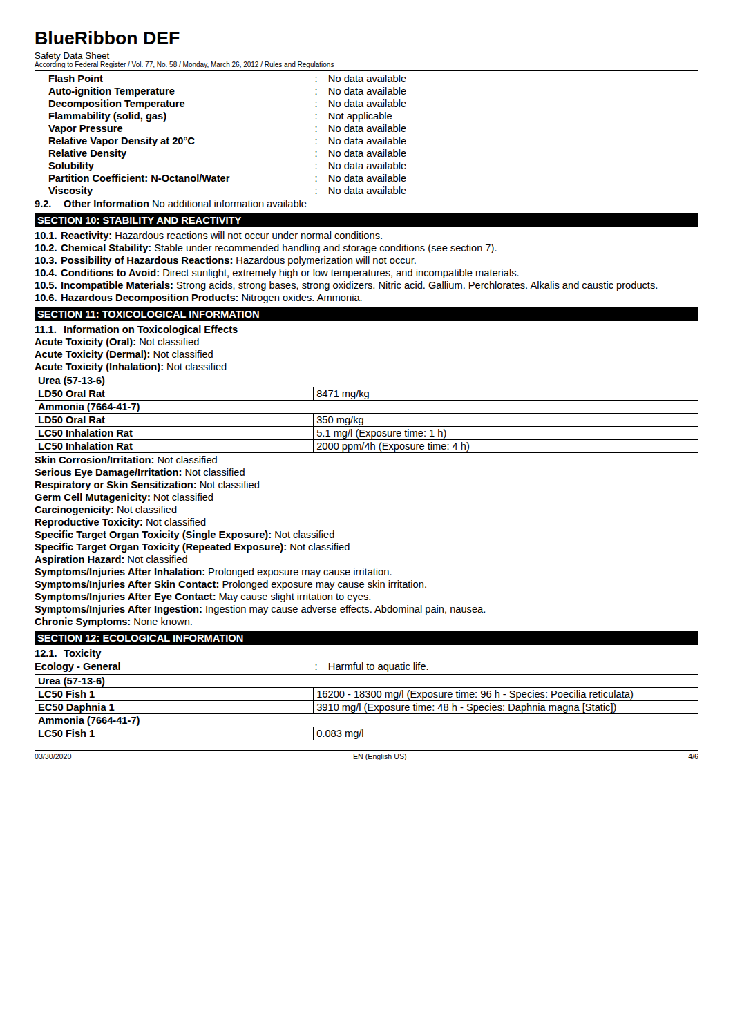BlueRibbon DEF
Safety Data Sheet
According to Federal Register / Vol. 77, No. 58 / Monday, March 26, 2012 / Rules and Regulations
| Flash Point | : | No data available |
| Auto-ignition Temperature | : | No data available |
| Decomposition Temperature | : | No data available |
| Flammability (solid, gas) | : | Not applicable |
| Vapor Pressure | : | No data available |
| Relative Vapor Density at 20°C | : | No data available |
| Relative Density | : | No data available |
| Solubility | : | No data available |
| Partition Coefficient: N-Octanol/Water | : | No data available |
| Viscosity | : | No data available |
9.2. Other Information No additional information available
SECTION 10: STABILITY AND REACTIVITY
10.1. Reactivity: Hazardous reactions will not occur under normal conditions.
10.2. Chemical Stability: Stable under recommended handling and storage conditions (see section 7).
10.3. Possibility of Hazardous Reactions: Hazardous polymerization will not occur.
10.4. Conditions to Avoid: Direct sunlight, extremely high or low temperatures, and incompatible materials.
10.5. Incompatible Materials: Strong acids, strong bases, strong oxidizers. Nitric acid. Gallium. Perchlorates. Alkalis and caustic products.
10.6. Hazardous Decomposition Products: Nitrogen oxides. Ammonia.
SECTION 11: TOXICOLOGICAL INFORMATION
11.1. Information on Toxicological Effects
Acute Toxicity (Oral): Not classified
Acute Toxicity (Dermal): Not classified
Acute Toxicity (Inhalation): Not classified
| Urea (57-13-6) |
| LD50 Oral Rat | 8471 mg/kg |
| Ammonia (7664-41-7) |
| LD50 Oral Rat | 350 mg/kg |
| LC50 Inhalation Rat | 5.1 mg/l (Exposure time: 1 h) |
| LC50 Inhalation Rat | 2000 ppm/4h (Exposure time: 4 h) |
Skin Corrosion/Irritation: Not classified
Serious Eye Damage/Irritation: Not classified
Respiratory or Skin Sensitization: Not classified
Germ Cell Mutagenicity: Not classified
Carcinogenicity: Not classified
Reproductive Toxicity: Not classified
Specific Target Organ Toxicity (Single Exposure): Not classified
Specific Target Organ Toxicity (Repeated Exposure): Not classified
Aspiration Hazard: Not classified
Symptoms/Injuries After Inhalation: Prolonged exposure may cause irritation.
Symptoms/Injuries After Skin Contact: Prolonged exposure may cause skin irritation.
Symptoms/Injuries After Eye Contact: May cause slight irritation to eyes.
Symptoms/Injuries After Ingestion: Ingestion may cause adverse effects. Abdominal pain, nausea.
Chronic Symptoms: None known.
SECTION 12: ECOLOGICAL INFORMATION
12.1. Toxicity
| Ecology - General | : | Harmful to aquatic life. |
| Urea (57-13-6) |
| LC50 Fish 1 | 16200 - 18300 mg/l (Exposure time: 96 h - Species: Poecilia reticulata) |
| EC50 Daphnia 1 | 3910 mg/l (Exposure time: 48 h - Species: Daphnia magna [Static]) |
| Ammonia (7664-41-7) |
| LC50 Fish 1 | 0.083 mg/l |
03/30/2020 EN (English US) 4/6